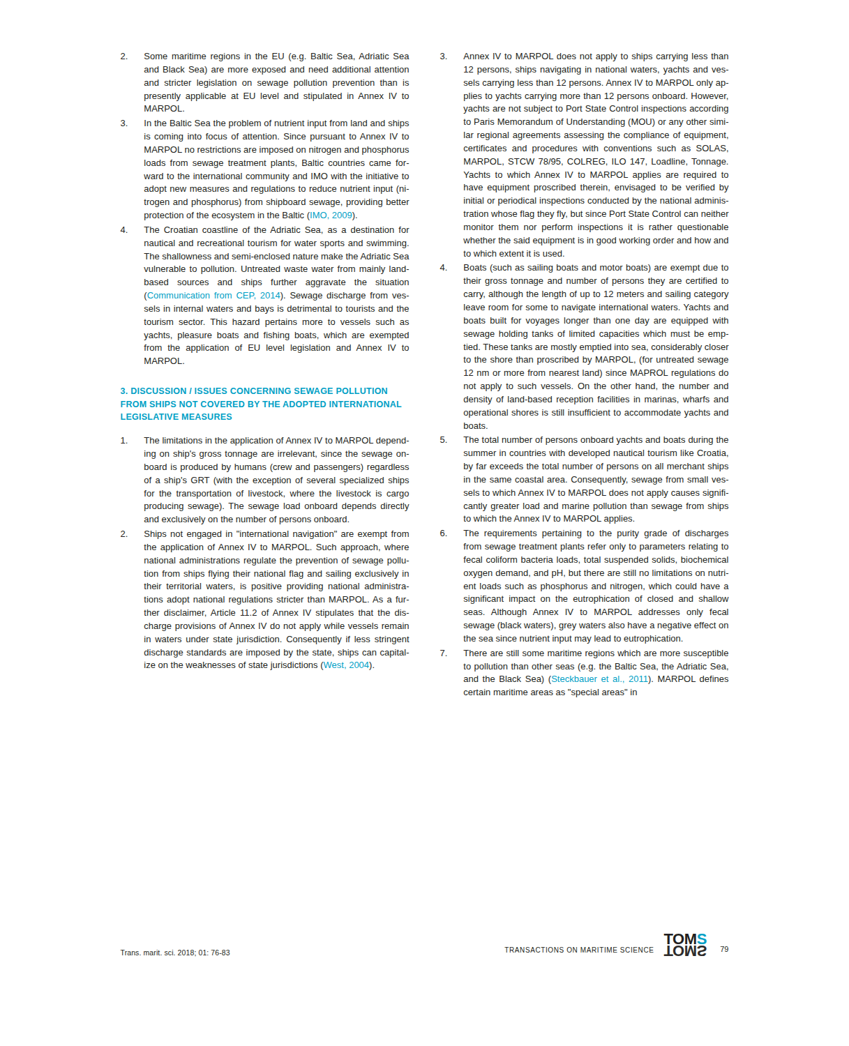2.
Some maritime regions in the EU (e.g. Baltic Sea, Adriatic Sea and Black Sea) are more exposed and need additional attention and stricter legislation on sewage pollution prevention than is presently applicable at EU level and stipulated in Annex IV to MARPOL.
3.
In the Baltic Sea the problem of nutrient input from land and ships is coming into focus of attention. Since pursuant to Annex IV to MARPOL no restrictions are imposed on nitrogen and phosphorus loads from sewage treatment plants, Baltic countries came forward to the international community and IMO with the initiative to adopt new measures and regulations to reduce nutrient input (nitrogen and phosphorus) from shipboard sewage, providing better protection of the ecosystem in the Baltic (IMO, 2009).
4.
The Croatian coastline of the Adriatic Sea, as a destination for nautical and recreational tourism for water sports and swimming. The shallowness and semi-enclosed nature make the Adriatic Sea vulnerable to pollution. Untreated waste water from mainly land-based sources and ships further aggravate the situation (Communication from CEP, 2014). Sewage discharge from vessels in internal waters and bays is detrimental to tourists and the tourism sector. This hazard pertains more to vessels such as yachts, pleasure boats and fishing boats, which are exempted from the application of EU level legislation and Annex IV to MARPOL.
3. Discussion / Issues concerning sewage pollution from ships not covered by the adopted international legislative measures
1.
The limitations in the application of Annex IV to MARPOL depending on ship's gross tonnage are irrelevant, since the sewage onboard is produced by humans (crew and passengers) regardless of a ship's GRT (with the exception of several specialized ships for the transportation of livestock, where the livestock is cargo producing sewage). The sewage load onboard depends directly and exclusively on the number of persons onboard.
2.
Ships not engaged in "international navigation" are exempt from the application of Annex IV to MARPOL. Such approach, where national administrations regulate the prevention of sewage pollution from ships flying their national flag and sailing exclusively in their territorial waters, is positive providing national administrations adopt national regulations stricter than MARPOL. As a further disclaimer, Article 11.2 of Annex IV stipulates that the discharge provisions of Annex IV do not apply while vessels remain in waters under state jurisdiction. Consequently if less stringent discharge standards are imposed by the state, ships can capitalize on the weaknesses of state jurisdictions (West, 2004).
3.
Annex IV to MARPOL does not apply to ships carrying less than 12 persons, ships navigating in national waters, yachts and vessels carrying less than 12 persons. Annex IV to MARPOL only applies to yachts carrying more than 12 persons onboard. However, yachts are not subject to Port State Control inspections according to Paris Memorandum of Understanding (MOU) or any other similar regional agreements assessing the compliance of equipment, certificates and procedures with conventions such as SOLAS, MARPOL, STCW 78/95, COLREG, ILO 147, Loadline, Tonnage. Yachts to which Annex IV to MARPOL applies are required to have equipment proscribed therein, envisaged to be verified by initial or periodical inspections conducted by the national administration whose flag they fly, but since Port State Control can neither monitor them nor perform inspections it is rather questionable whether the said equipment is in good working order and how and to which extent it is used.
4.
Boats (such as sailing boats and motor boats) are exempt due to their gross tonnage and number of persons they are certified to carry, although the length of up to 12 meters and sailing category leave room for some to navigate international waters. Yachts and boats built for voyages longer than one day are equipped with sewage holding tanks of limited capacities which must be emptied. These tanks are mostly emptied into sea, considerably closer to the shore than proscribed by MARPOL, (for untreated sewage 12 nm or more from nearest land) since MAPROL regulations do not apply to such vessels. On the other hand, the number and density of land-based reception facilities in marinas, wharfs and operational shores is still insufficient to accommodate yachts and boats.
5.
The total number of persons onboard yachts and boats during the summer in countries with developed nautical tourism like Croatia, by far exceeds the total number of persons on all merchant ships in the same coastal area. Consequently, sewage from small vessels to which Annex IV to MARPOL does not apply causes significantly greater load and marine pollution than sewage from ships to which the Annex IV to MARPOL applies.
6.
The requirements pertaining to the purity grade of discharges from sewage treatment plants refer only to parameters relating to fecal coliform bacteria loads, total suspended solids, biochemical oxygen demand, and pH, but there are still no limitations on nutrient loads such as phosphorus and nitrogen, which could have a significant impact on the eutrophication of closed and shallow seas. Although Annex IV to MARPOL addresses only fecal sewage (black waters), grey waters also have a negative effect on the sea since nutrient input may lead to eutrophication.
7.
There are still some maritime regions which are more susceptible to pollution than other seas (e.g. the Baltic Sea, the Adriatic Sea, and the Black Sea) (Steckbauer et al., 2011). MARPOL defines certain maritime areas as "special areas" in
Trans. marit. sci. 2018; 01: 76-83
Transactions on Maritime Science
TOMS TOMS
79